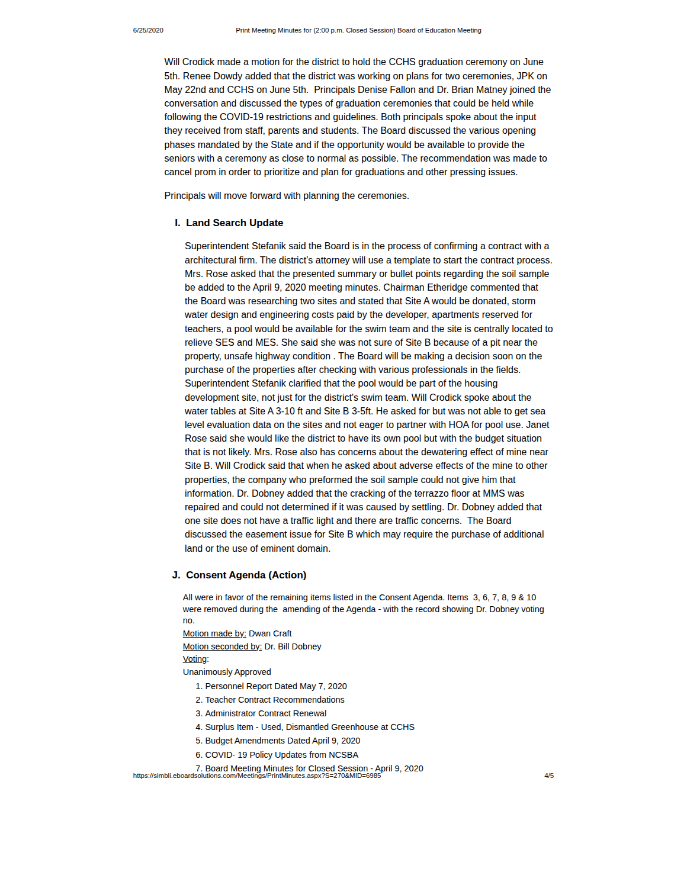6/25/2020
Print Meeting Minutes for (2:00 p.m. Closed Session) Board of Education Meeting
Will Crodick made a motion for the district to hold the CCHS graduation ceremony on June 5th. Renee Dowdy added that the district was working on plans for two ceremonies, JPK on May 22nd and CCHS on June 5th. Principals Denise Fallon and Dr. Brian Matney joined the conversation and discussed the types of graduation ceremonies that could be held while following the COVID-19 restrictions and guidelines. Both principals spoke about the input they received from staff, parents and students. The Board discussed the various opening phases mandated by the State and if the opportunity would be available to provide the seniors with a ceremony as close to normal as possible. The recommendation was made to cancel prom in order to prioritize and plan for graduations and other pressing issues.
Principals will move forward with planning the ceremonies.
I. Land Search Update
Superintendent Stefanik said the Board is in the process of confirming a contract with a architectural firm. The district’s attorney will use a template to start the contract process. Mrs. Rose asked that the presented summary or bullet points regarding the soil sample be added to the April 9, 2020 meeting minutes. Chairman Etheridge commented that the Board was researching two sites and stated that Site A would be donated, storm water design and engineering costs paid by the developer, apartments reserved for teachers, a pool would be available for the swim team and the site is centrally located to relieve SES and MES. She said she was not sure of Site B because of a pit near the property, unsafe highway condition . The Board will be making a decision soon on the purchase of the properties after checking with various professionals in the fields. Superintendent Stefanik clarified that the pool would be part of the housing development site, not just for the district's swim team. Will Crodick spoke about the water tables at Site A 3-10 ft and Site B 3-5ft. He asked for but was not able to get sea level evaluation data on the sites and not eager to partner with HOA for pool use. Janet Rose said she would like the district to have its own pool but with the budget situation that is not likely. Mrs. Rose also has concerns about the dewatering effect of mine near Site B. Will Crodick said that when he asked about adverse effects of the mine to other properties, the company who preformed the soil sample could not give him that information. Dr. Dobney added that the cracking of the terrazzo floor at MMS was repaired and could not determined if it was caused by settling. Dr. Dobney added that one site does not have a traffic light and there are traffic concerns. The Board discussed the easement issue for Site B which may require the purchase of additional land or the use of eminent domain.
J. Consent Agenda (Action)
All were in favor of the remaining items listed in the Consent Agenda. Items 3, 6, 7, 8, 9 & 10 were removed during the amending of the Agenda - with the record showing Dr. Dobney voting no.
Motion made by: Dwan Craft
Motion seconded by: Dr. Bill Dobney
Voting:
Unanimously Approved
Personnel Report Dated May 7, 2020
Teacher Contract Recommendations
Administrator Contract Renewal
Surplus Item - Used, Dismantled Greenhouse at CCHS
Budget Amendments Dated April 9, 2020
COVID- 19 Policy Updates from NCSBA
Board Meeting Minutes for Closed Session - April 9, 2020
https://simbli.eboardsolutions.com/Meetings/PrintMinutes.aspx?S=270&MID=6985
4/5